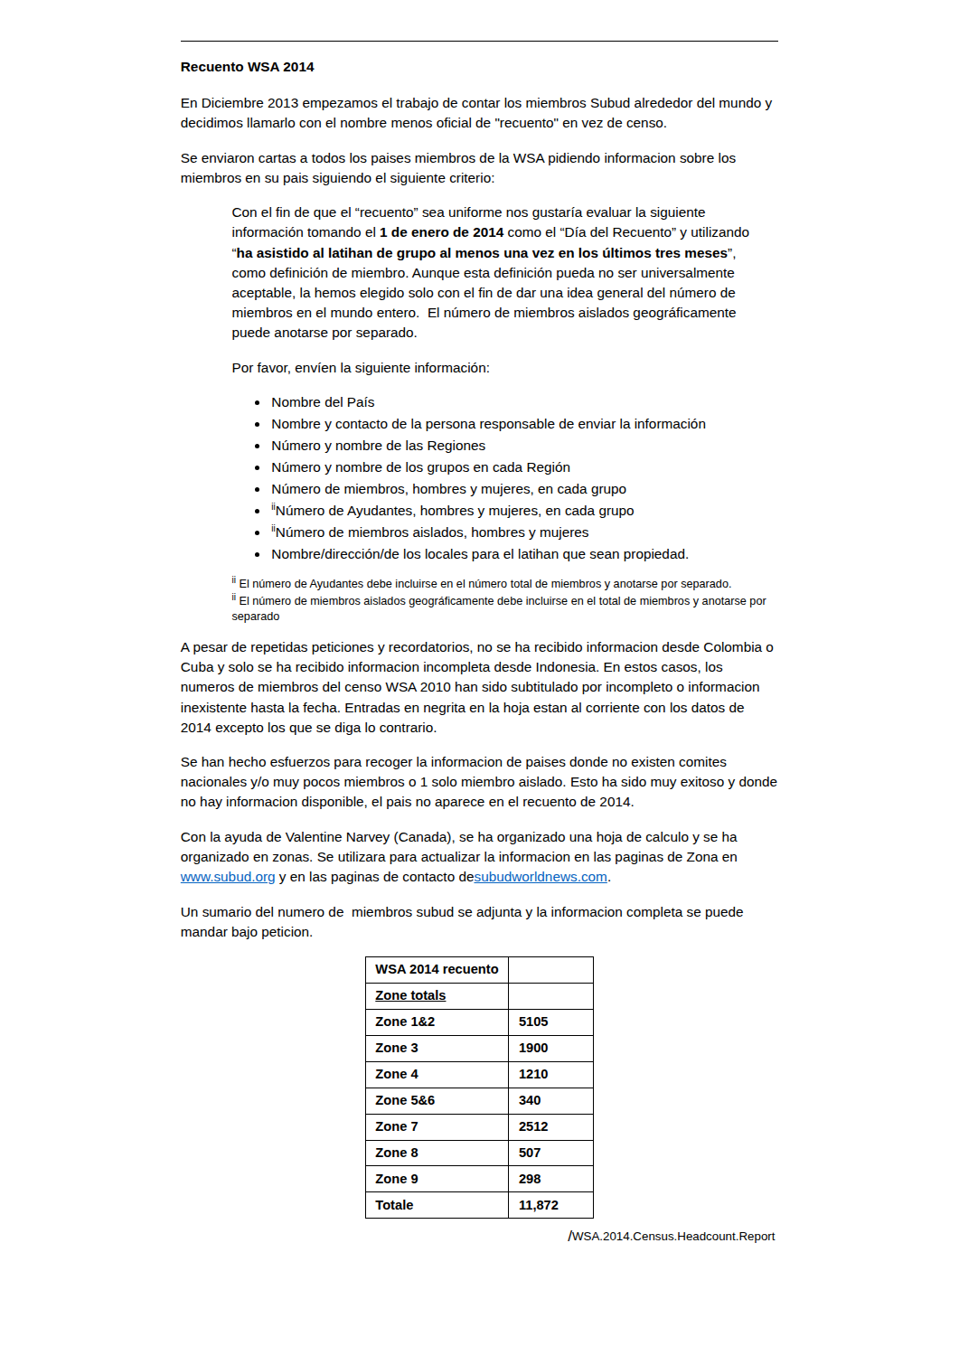Recuento WSA 2014
En Diciembre 2013 empezamos el trabajo de contar los miembros Subud alrededor del mundo y decidimos llamarlo con el nombre menos oficial de "recuento" en vez de censo.
Se enviaron cartas a todos los paises miembros de la WSA pidiendo informacion sobre los miembros en su pais siguiendo el siguiente criterio:
Con el fin de que el “recuento” sea uniforme nos gustaría evaluar la siguiente información tomando el 1 de enero de 2014 como el “Día del Recuento” y utilizando “ha asistido al latihan de grupo al menos una vez en los últimos tres meses”, como definición de miembro. Aunque esta definición pueda no ser universalmente aceptable, la hemos elegido solo con el fin de dar una idea general del número de miembros en el mundo entero. El número de miembros aislados geográficamente puede anotarse por separado.
Por favor, envíen la siguiente información:
Nombre del País
Nombre y contacto de la persona responsable de enviar la información
Número y nombre de las Regiones
Número y nombre de los grupos en cada Región
Número de miembros, hombres y mujeres, en cada grupo
iiNúmero de Ayudantes, hombres y mujeres, en cada grupo
iiNúmero de miembros aislados, hombres y mujeres
Nombre/dirección/de los locales para el latihan que sean propiedad.
ii El número de Ayudantes debe incluirse en el número total de miembros y anotarse por separado.
ii El número de miembros aislados geográficamente debe incluirse en el total de miembros y anotarse por separado
A pesar de repetidas peticiones y recordatorios, no se ha recibido informacion desde Colombia o Cuba y solo se ha recibido informacion incompleta desde Indonesia. En estos casos, los numeros de miembros del censo WSA 2010 han sido subtitulado por incompleto o informacion inexistente hasta la fecha. Entradas en negrita en la hoja estan al corriente con los datos de 2014 excepto los que se diga lo contrario.
Se han hecho esfuerzos para recoger la informacion de paises donde no existen comites nacionales y/o muy pocos miembros o 1 solo miembro aislado. Esto ha sido muy exitoso y donde no hay informacion disponible, el pais no aparece en el recuento de 2014.
Con la ayuda de Valentine Narvey (Canada), se ha organizado una hoja de calculo y se ha organizado en zonas. Se utilizara para actualizar la informacion en las paginas de Zona en www.subud.org y en las paginas de contacto desubudworldnews.com.
Un sumario del numero de miembros subud se adjunta y la informacion completa se puede mandar bajo peticion.
| WSA 2014 recuento | |
| Zone totals | |
| Zone 1&2 | 5105 |
| Zone 3 | 1900 |
| Zone 4 | 1210 |
| Zone 5&6 | 340 |
| Zone 7 | 2512 |
| Zone 8 | 507 |
| Zone 9 | 298 |
| Totale | 11,872 |
/WSA.2014.Census.Headcount.Report